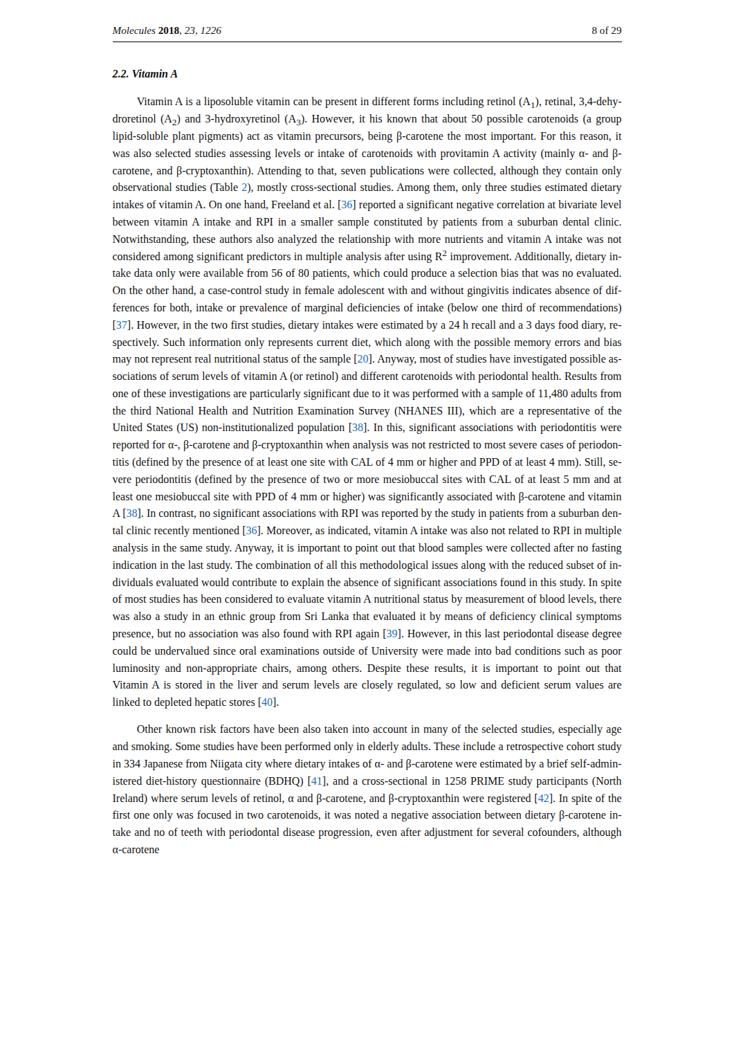Molecules 2018, 23, 1226 8 of 29
2.2. Vitamin A
Vitamin A is a liposoluble vitamin can be present in different forms including retinol (A1), retinal, 3,4-dehydroretinol (A2) and 3-hydroxyretinol (A3). However, it his known that about 50 possible carotenoids (a group lipid-soluble plant pigments) act as vitamin precursors, being β-carotene the most important. For this reason, it was also selected studies assessing levels or intake of carotenoids with provitamin A activity (mainly α- and β-carotene, and β-cryptoxanthin). Attending to that, seven publications were collected, although they contain only observational studies (Table 2), mostly cross-sectional studies. Among them, only three studies estimated dietary intakes of vitamin A. On one hand, Freeland et al. [36] reported a significant negative correlation at bivariate level between vitamin A intake and RPI in a smaller sample constituted by patients from a suburban dental clinic. Notwithstanding, these authors also analyzed the relationship with more nutrients and vitamin A intake was not considered among significant predictors in multiple analysis after using R2 improvement. Additionally, dietary intake data only were available from 56 of 80 patients, which could produce a selection bias that was no evaluated. On the other hand, a case-control study in female adolescent with and without gingivitis indicates absence of differences for both, intake or prevalence of marginal deficiencies of intake (below one third of recommendations) [37]. However, in the two first studies, dietary intakes were estimated by a 24 h recall and a 3 days food diary, respectively. Such information only represents current diet, which along with the possible memory errors and bias may not represent real nutritional status of the sample [20]. Anyway, most of studies have investigated possible associations of serum levels of vitamin A (or retinol) and different carotenoids with periodontal health. Results from one of these investigations are particularly significant due to it was performed with a sample of 11,480 adults from the third National Health and Nutrition Examination Survey (NHANES III), which are a representative of the United States (US) non-institutionalized population [38]. In this, significant associations with periodontitis were reported for α-, β-carotene and β-cryptoxanthin when analysis was not restricted to most severe cases of periodontitis (defined by the presence of at least one site with CAL of 4 mm or higher and PPD of at least 4 mm). Still, severe periodontitis (defined by the presence of two or more mesiobuccal sites with CAL of at least 5 mm and at least one mesiobuccal site with PPD of 4 mm or higher) was significantly associated with β-carotene and vitamin A [38]. In contrast, no significant associations with RPI was reported by the study in patients from a suburban dental clinic recently mentioned [36]. Moreover, as indicated, vitamin A intake was also not related to RPI in multiple analysis in the same study. Anyway, it is important to point out that blood samples were collected after no fasting indication in the last study. The combination of all this methodological issues along with the reduced subset of individuals evaluated would contribute to explain the absence of significant associations found in this study. In spite of most studies has been considered to evaluate vitamin A nutritional status by measurement of blood levels, there was also a study in an ethnic group from Sri Lanka that evaluated it by means of deficiency clinical symptoms presence, but no association was also found with RPI again [39]. However, in this last periodontal disease degree could be undervalued since oral examinations outside of University were made into bad conditions such as poor luminosity and non-appropriate chairs, among others. Despite these results, it is important to point out that Vitamin A is stored in the liver and serum levels are closely regulated, so low and deficient serum values are linked to depleted hepatic stores [40].
Other known risk factors have been also taken into account in many of the selected studies, especially age and smoking. Some studies have been performed only in elderly adults. These include a retrospective cohort study in 334 Japanese from Niigata city where dietary intakes of α- and β-carotene were estimated by a brief self-administered diet-history questionnaire (BDHQ) [41], and a cross-sectional in 1258 PRIME study participants (North Ireland) where serum levels of retinol, α and β-carotene, and β-cryptoxanthin were registered [42]. In spite of the first one only was focused in two carotenoids, it was noted a negative association between dietary β-carotene intake and no of teeth with periodontal disease progression, even after adjustment for several cofounders, although α-carotene